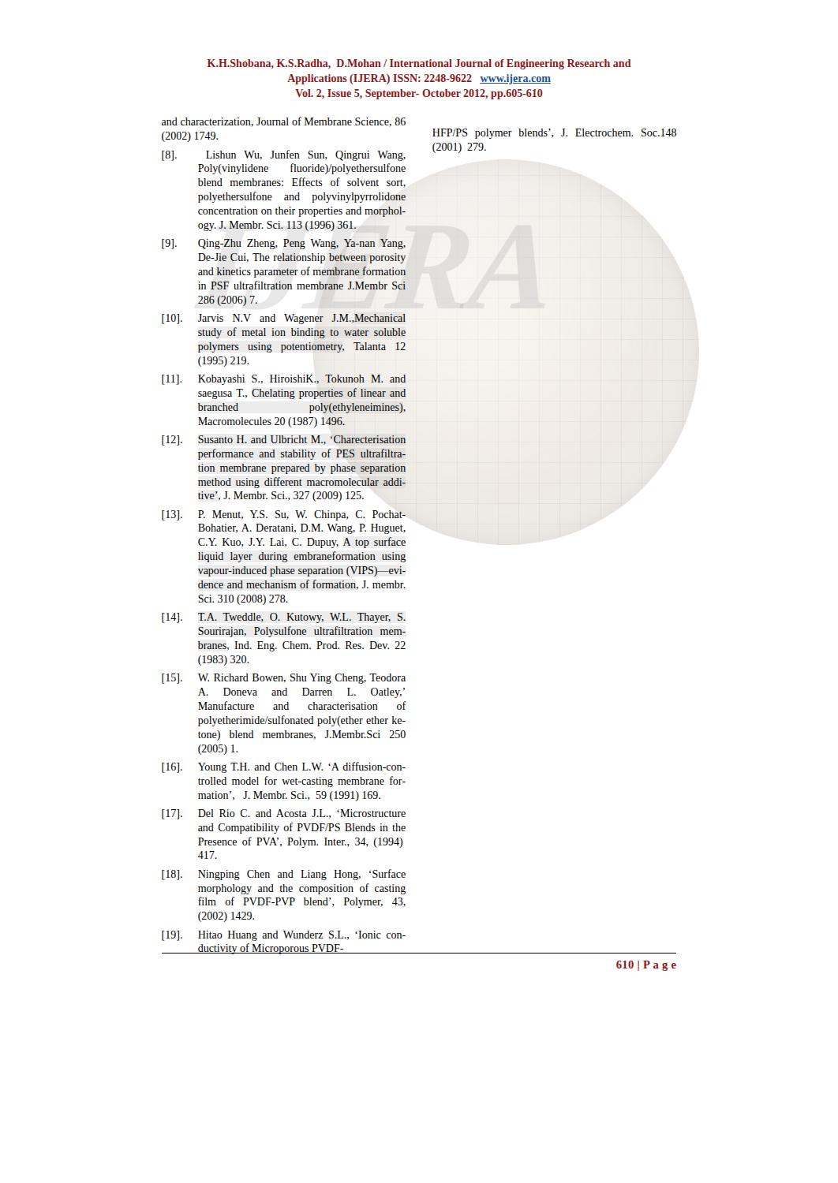IJERA
K.H.Shobana, K.S.Radha, D.Mohan / International Journal of Engineering Research and
Applications (IJERA) ISSN: 2248-9622 www.ijera.com
Vol. 2, Issue 5, September- October 2012, pp.605-610
and characterization, Journal of Membrane Science, 86 (2002) 1749.
[8]. Lishun Wu, Junfen Sun, Qingrui Wang, Poly(vinylidene fluoride)/polyethersulfone blend membranes: Effects of solvent sort, polyethersulfone and polyvinylpyrrolidone concentration on their properties and morphology. J. Membr. Sci. 113 (1996) 361.
[9]. Qing-Zhu Zheng, Peng Wang, Ya-nan Yang, De-Jie Cui, The relationship between porosity and kinetics parameter of membrane formation in PSF ultrafiltration membrane J.Membr Sci 286 (2006) 7.
[10]. Jarvis N.V and Wagener J.M.,Mechanical study of metal ion binding to water soluble polymers using potentiometry, Talanta 12 (1995) 219.
[11]. Kobayashi S., HiroishiK., Tokunoh M. and saegusa T., Chelating properties of linear and branched poly(ethyleneimines), Macromolecules 20 (1987) 1496.
[12]. Susanto H. and Ulbricht M., ‘Charecterisation performance and stability of PES ultrafiltration membrane prepared by phase separation method using different macromolecular additive’, J. Membr. Sci., 327 (2009) 125.
[13]. P. Menut, Y.S. Su, W. Chinpa, C. Pochat-Bohatier, A. Deratani, D.M. Wang, P. Huguet, C.Y. Kuo, J.Y. Lai, C. Dupuy, A top surface liquid layer during embraneformation using vapour-induced phase separation (VIPS)—evidence and mechanism of formation, J. membr. Sci. 310 (2008) 278.
[14]. T.A. Tweddle, O. Kutowy, W.L. Thayer, S. Sourirajan, Polysulfone ultrafiltration membranes, Ind. Eng. Chem. Prod. Res. Dev. 22 (1983) 320.
[15]. W. Richard Bowen, Shu Ying Cheng, Teodora A. Doneva and Darren L. Oatley,’ Manufacture and characterisation of polyetherimide/sulfonated poly(ether ether ketone) blend membranes, J.Membr.Sci 250 (2005) 1.
[16]. Young T.H. and Chen L.W. ‘A diffusion-controlled model for wet-casting membrane formation’, J. Membr. Sci., 59 (1991) 169.
[17]. Del Rio C. and Acosta J.L., ‘Microstructure and Compatibility of PVDF/PS Blends in the Presence of PVA’, Polym. Inter., 34, (1994) 417.
[18]. Ningping Chen and Liang Hong, ‘Surface morphology and the composition of casting film of PVDF-PVP blend’, Polymer, 43, (2002) 1429.
[19]. Hitao Huang and Wunderz S.L., ‘Ionic conductivity of Microporous PVDF-
HFP/PS polymer blends’, J. Electrochem. Soc.148 (2001) 279.
610 | P a g e